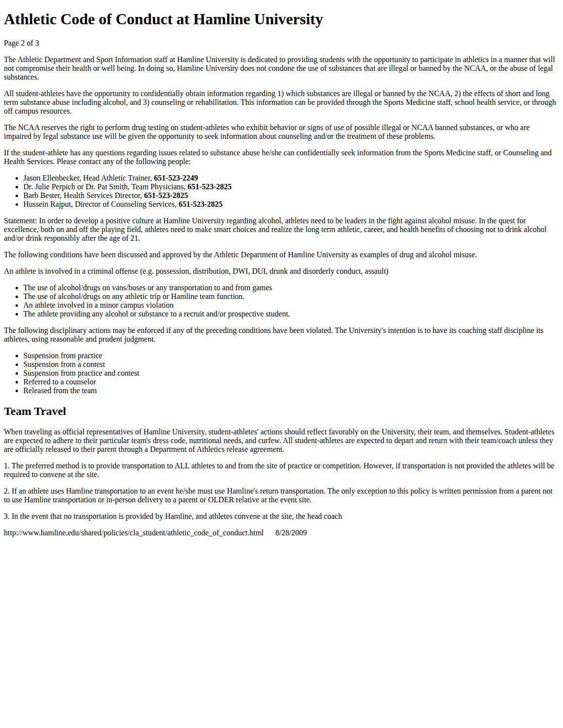Athletic Code of Conduct at Hamline University
Page 2 of 3
The Athletic Department and Sport Information staff at Hamline University is dedicated to providing students with the opportunity to participate in athletics in a manner that will not compromise their health or well being. In doing so, Hamline University does not condone the use of substances that are illegal or banned by the NCAA, or the abuse of legal substances.
All student-athletes have the opportunity to confidentially obtain information regarding 1) which substances are illegal or banned by the NCAA, 2) the effects of short and long term substance abuse including alcohol, and 3) counseling or rehabilitation. This information can be provided through the Sports Medicine staff, school health service, or through off campus resources.
The NCAA reserves the right to perform drug testing on student-athletes who exhibit behavior or signs of use of possible illegal or NCAA banned substances, or who are impaired by legal substance use will be given the opportunity to seek information about counseling and/or the treatment of these problems.
If the student-athlete has any questions regarding issues related to substance abuse he/she can confidentially seek information from the Sports Medicine staff, or Counseling and Health Services. Please contact any of the following people:
Jason Ellenbecker, Head Athletic Trainer, 651-523-2249
Dr. Julie Perpich or Dr. Pat Smith, Team Physicians, 651-523-2825
Barb Bester, Health Services Director, 651-523-2825
Hussein Rajput, Director of Counseling Services, 651-523-2825
Statement: In order to develop a positive culture at Hamline University regarding alcohol, athletes need to be leaders in the fight against alcohol misuse. In the quest for excellence, both on and off the playing field, athletes need to make smart choices and realize the long term athletic, career, and health benefits of choosing not to drink alcohol and/or drink responsibly after the age of 21.
The following conditions have been discussed and approved by the Athletic Department of Hamline University as examples of drug and alcohol misuse.
An athlete is involved in a criminal offense (e.g. possession, distribution, DWI, DUI, drunk and disorderly conduct, assault)
The use of alcohol/drugs on vans/buses or any transportation to and from games
The use of alcohol/drugs on any athletic trip or Hamline team function.
An athlete involved in a minor campus violation
The athlete providing any alcohol or substance to a recruit and/or prospective student.
The following disciplinary actions may be enforced if any of the preceding conditions have been violated. The University's intention is to have its coaching staff discipline its athletes, using reasonable and prudent judgment.
Suspension from practice
Suspension from a contest
Suspension from practice and contest
Referred to a counselor
Released from the team
Team Travel
When traveling as official representatives of Hamline University, student-athletes' actions should reflect favorably on the University, their team, and themselves. Student-athletes are expected to adhere to their particular team's dress code, nutritional needs, and curfew. All student-athletes are expected to depart and return with their team/coach unless they are officially released to their parent through a Department of Athletics release agreement.
1. The preferred method is to provide transportation to ALL athletes to and from the site of practice or competition. However, if transportation is not provided the athletes will be required to convene at the site.
2. If an athlete uses Hamline transportation to an event he/she must use Hamline's return transportation. The only exception to this policy is written permission from a parent not to use Hamline transportation or in-person delivery to a parent or OLDER relative at the event site.
3. In the event that no transportation is provided by Hamline, and athletes convene at the site, the head coach
http://www.hamline.edu/shared/policies/cla_student/athletic_code_of_conduct.html 8/28/2009